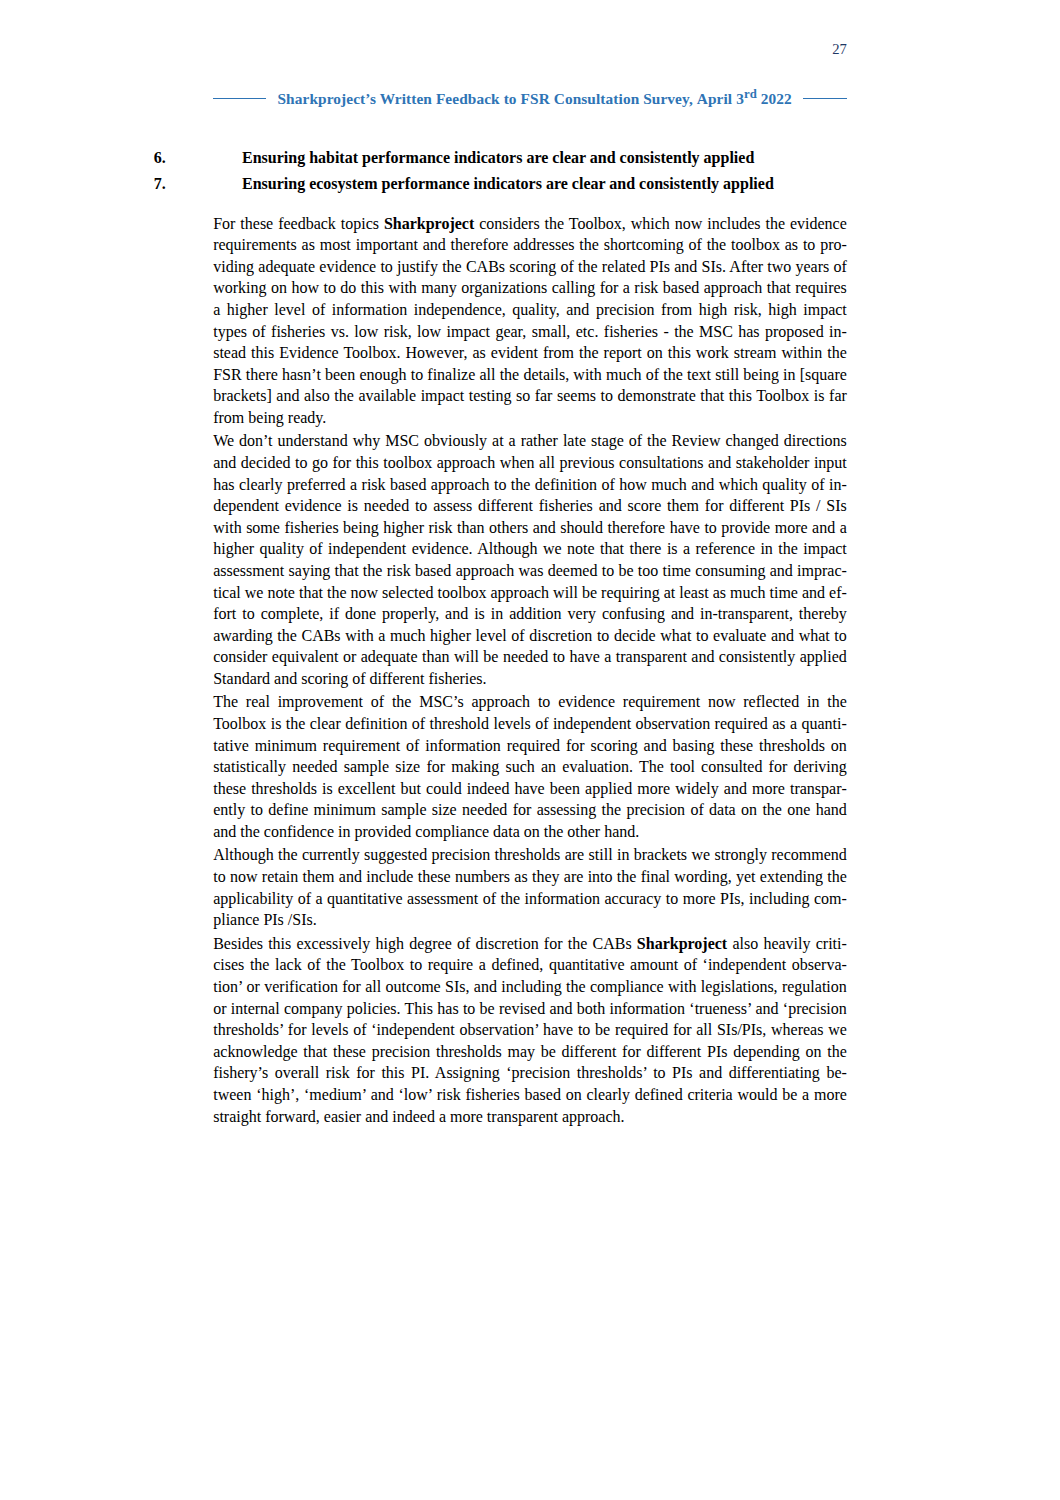27
Sharkproject’s Written Feedback to FSR Consultation Survey, April 3rd 2022
6. Ensuring habitat performance indicators are clear and consistently applied
7. Ensuring ecosystem performance indicators are clear and consistently applied
For these feedback topics Sharkproject considers the Toolbox, which now includes the evidence requirements as most important and therefore addresses the shortcoming of the toolbox as to providing adequate evidence to justify the CABs scoring of the related PIs and SIs. After two years of working on how to do this with many organizations calling for a risk based approach that requires a higher level of information independence, quality, and precision from high risk, high impact types of fisheries vs. low risk, low impact gear, small, etc. fisheries - the MSC has proposed instead this Evidence Toolbox. However, as evident from the report on this work stream within the FSR there hasn’t been enough to finalize all the details, with much of the text still being in [square brackets] and also the available impact testing so far seems to demonstrate that this Toolbox is far from being ready.
We don’t understand why MSC obviously at a rather late stage of the Review changed directions and decided to go for this toolbox approach when all previous consultations and stakeholder input has clearly preferred a risk based approach to the definition of how much and which quality of independent evidence is needed to assess different fisheries and score them for different PIs / SIs with some fisheries being higher risk than others and should therefore have to provide more and a higher quality of independent evidence. Although we note that there is a reference in the impact assessment saying that the risk based approach was deemed to be too time consuming and impractical we note that the now selected toolbox approach will be requiring at least as much time and effort to complete, if done properly, and is in addition very confusing and in-transparent, thereby awarding the CABs with a much higher level of discretion to decide what to evaluate and what to consider equivalent or adequate than will be needed to have a transparent and consistently applied Standard and scoring of different fisheries.
The real improvement of the MSC’s approach to evidence requirement now reflected in the Toolbox is the clear definition of threshold levels of independent observation required as a quantitative minimum requirement of information required for scoring and basing these thresholds on statistically needed sample size for making such an evaluation. The tool consulted for deriving these thresholds is excellent but could indeed have been applied more widely and more transparently to define minimum sample size needed for assessing the precision of data on the one hand and the confidence in provided compliance data on the other hand.
Although the currently suggested precision thresholds are still in brackets we strongly recommend to now retain them and include these numbers as they are into the final wording, yet extending the applicability of a quantitative assessment of the information accuracy to more PIs, including compliance PIs /SIs.
Besides this excessively high degree of discretion for the CABs Sharkproject also heavily criticises the lack of the Toolbox to require a defined, quantitative amount of ‘independent observation’ or verification for all outcome SIs, and including the compliance with legislations, regulation or internal company policies. This has to be revised and both information ‘trueness’ and ‘precision thresholds’ for levels of ‘independent observation’ have to be required for all SIs/PIs, whereas we acknowledge that these precision thresholds may be different for different PIs depending on the fishery’s overall risk for this PI. Assigning ‘precision thresholds’ to PIs and differentiating between ‘high’, ‘medium’ and ‘low’ risk fisheries based on clearly defined criteria would be a more straight forward, easier and indeed a more transparent approach.